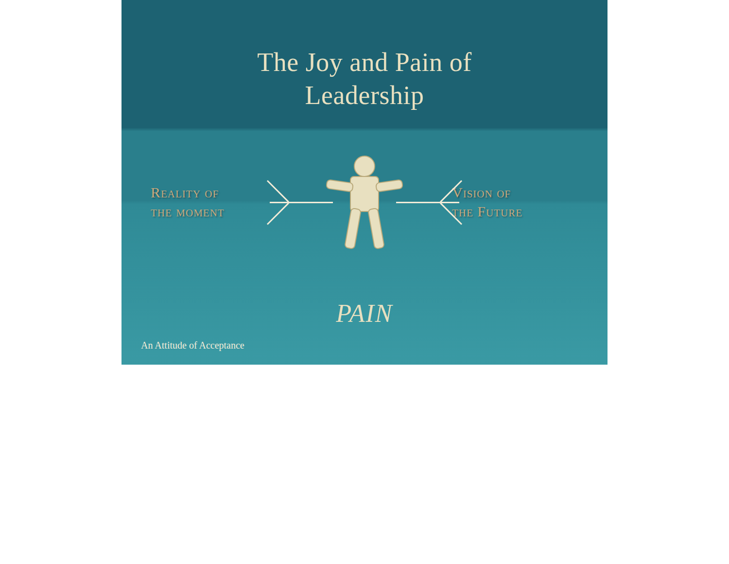The Joy and Pain of
Leadership
Reality of
the moment
Vision of
the Future
PAIN
An Attitude of Acceptance